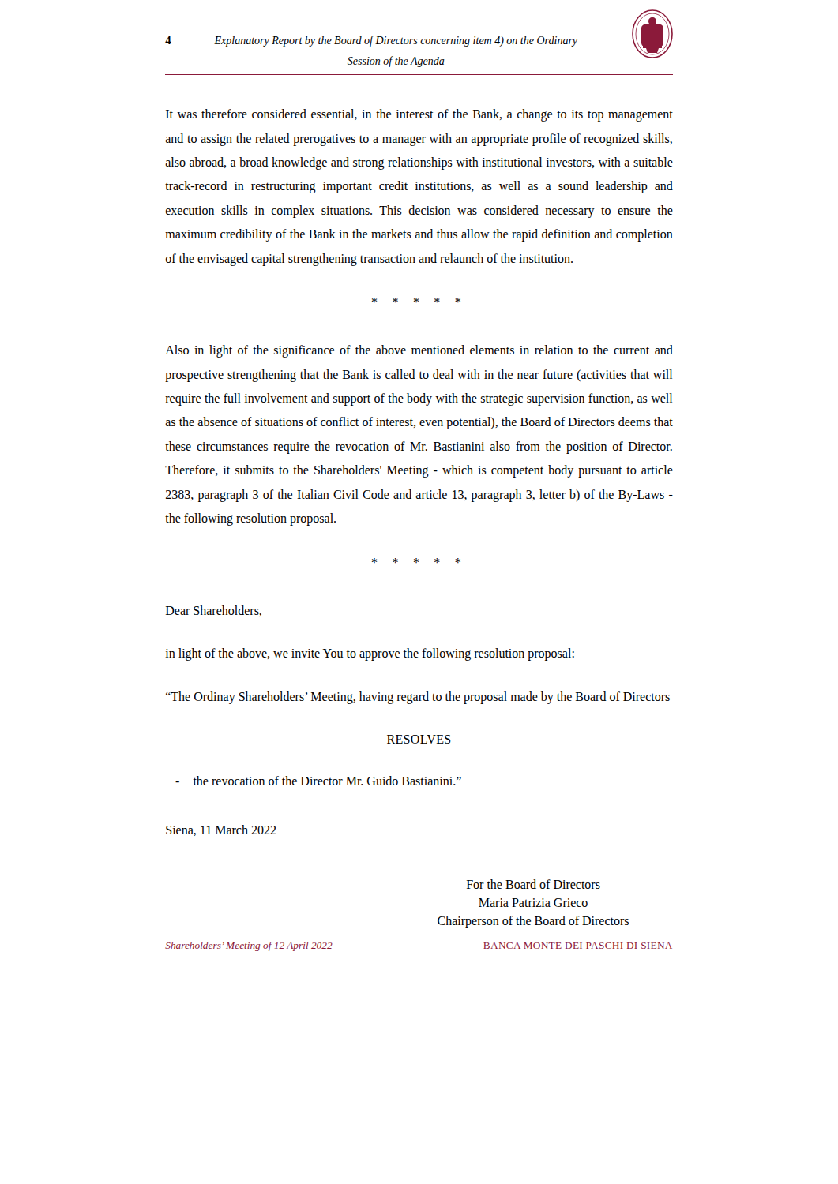4 Explanatory Report by the Board of Directors concerning item 4) on the Ordinary Session of the Agenda
It was therefore considered essential, in the interest of the Bank, a change to its top management and to assign the related prerogatives to a manager with an appropriate profile of recognized skills, also abroad, a broad knowledge and strong relationships with institutional investors, with a suitable track-record in restructuring important credit institutions, as well as a sound leadership and execution skills in complex situations. This decision was considered necessary to ensure the maximum credibility of the Bank in the markets and thus allow the rapid definition and completion of the envisaged capital strengthening transaction and relaunch of the institution.
* * * * *
Also in light of the significance of the above mentioned elements in relation to the current and prospective strengthening that the Bank is called to deal with in the near future (activities that will require the full involvement and support of the body with the strategic supervision function, as well as the absence of situations of conflict of interest, even potential), the Board of Directors deems that these circumstances require the revocation of Mr. Bastianini also from the position of Director. Therefore, it submits to the Shareholders' Meeting - which is competent body pursuant to article 2383, paragraph 3 of the Italian Civil Code and article 13, paragraph 3, letter b) of the By-Laws - the following resolution proposal.
* * * * *
Dear Shareholders,
in light of the above, we invite You to approve the following resolution proposal:
“The Ordinay Shareholders’ Meeting, having regard to the proposal made by the Board of Directors
RESOLVES
the revocation of the Director Mr. Guido Bastianini.”
Siena, 11 March 2022
For the Board of Directors
Maria Patrizia Grieco
Chairperson of the Board of Directors
Shareholders’ Meeting of 12 April 2022 BANCA MONTE DEI PASCHI DI SIENA